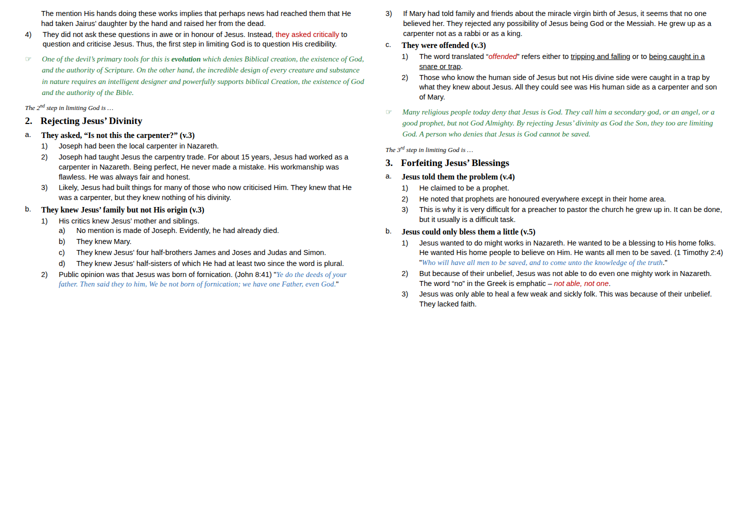The mention His hands doing these works implies that perhaps news had reached them that He had taken Jairus’ daughter by the hand and raised her from the dead.
4) They did not ask these questions in awe or in honour of Jesus. Instead, they asked critically to question and criticise Jesus. Thus, the first step in limiting God is to question His credibility.
☞One of the devil’s primary tools for this is evolution which denies Biblical creation, the existence of God, and the authority of Scripture. On the other hand, the incredible design of every creature and substance in nature requires an intelligent designer and powerfully supports biblical Creation, the existence of God and the authority of the Bible.
The 2nd step in limiting God is …
2. Rejecting Jesus’ Divinity
a.
They asked, “Is not this the carpenter?” (v.3)
1) Joseph had been the local carpenter in Nazareth.
2) Joseph had taught Jesus the carpentry trade. For about 15 years, Jesus had worked as a carpenter in Nazareth. Being perfect, He never made a mistake. His workmanship was flawless. He was always fair and honest.
3) Likely, Jesus had built things for many of those who now criticised Him. They knew that He was a carpenter, but they knew nothing of his divinity.
b.
They knew Jesus’ family but not His origin (v.3)
1) His critics knew Jesus’ mother and siblings.
a) No mention is made of Joseph. Evidently, he had already died.
b) They knew Mary.
c) They knew Jesus’ four half-brothers James and Joses and Judas and Simon.
d) They knew Jesus’ half-sisters of which He had at least two since the word is plural.
2) Public opinion was that Jesus was born of fornication. (John 8:41) "Ye do the deeds of your father. Then said they to him, We be not born of fornication; we have one Father, even God."
3) If Mary had told family and friends about the miracle virgin birth of Jesus, it seems that no one believed her. They rejected any possibility of Jesus being God or the Messiah. He grew up as a carpenter not as a rabbi or as a king.
c.
They were offended (v.3)
1) The word translated “offended” refers either to tripping and falling or to being caught in a snare or trap.
2) Those who know the human side of Jesus but not His divine side were caught in a trap by what they knew about Jesus. All they could see was His human side as a carpenter and son of Mary.
☞Many religious people today deny that Jesus is God. They call him a secondary god, or an angel, or a good prophet, but not God Almighty. By rejecting Jesus’ divinity as God the Son, they too are limiting God. A person who denies that Jesus is God cannot be saved.
The 3rd step in limiting God is …
3. Forfeiting Jesus’ Blessings
a.
Jesus told them the problem (v.4)
1) He claimed to be a prophet.
2) He noted that prophets are honoured everywhere except in their home area.
3) This is why it is very difficult for a preacher to pastor the church he grew up in. It can be done, but it usually is a difficult task.
b.
Jesus could only bless them a little (v.5)
1) Jesus wanted to do might works in Nazareth. He wanted to be a blessing to His home folks. He wanted His home people to believe on Him. He wants all men to be saved. (1 Timothy 2:4) "Who will have all men to be saved, and to come unto the knowledge of the truth."
2) But because of their unbelief, Jesus was not able to do even one mighty work in Nazareth. The word “no” in the Greek is emphatic – not able, not one.
3) Jesus was only able to heal a few weak and sickly folk. This was because of their unbelief. They lacked faith.